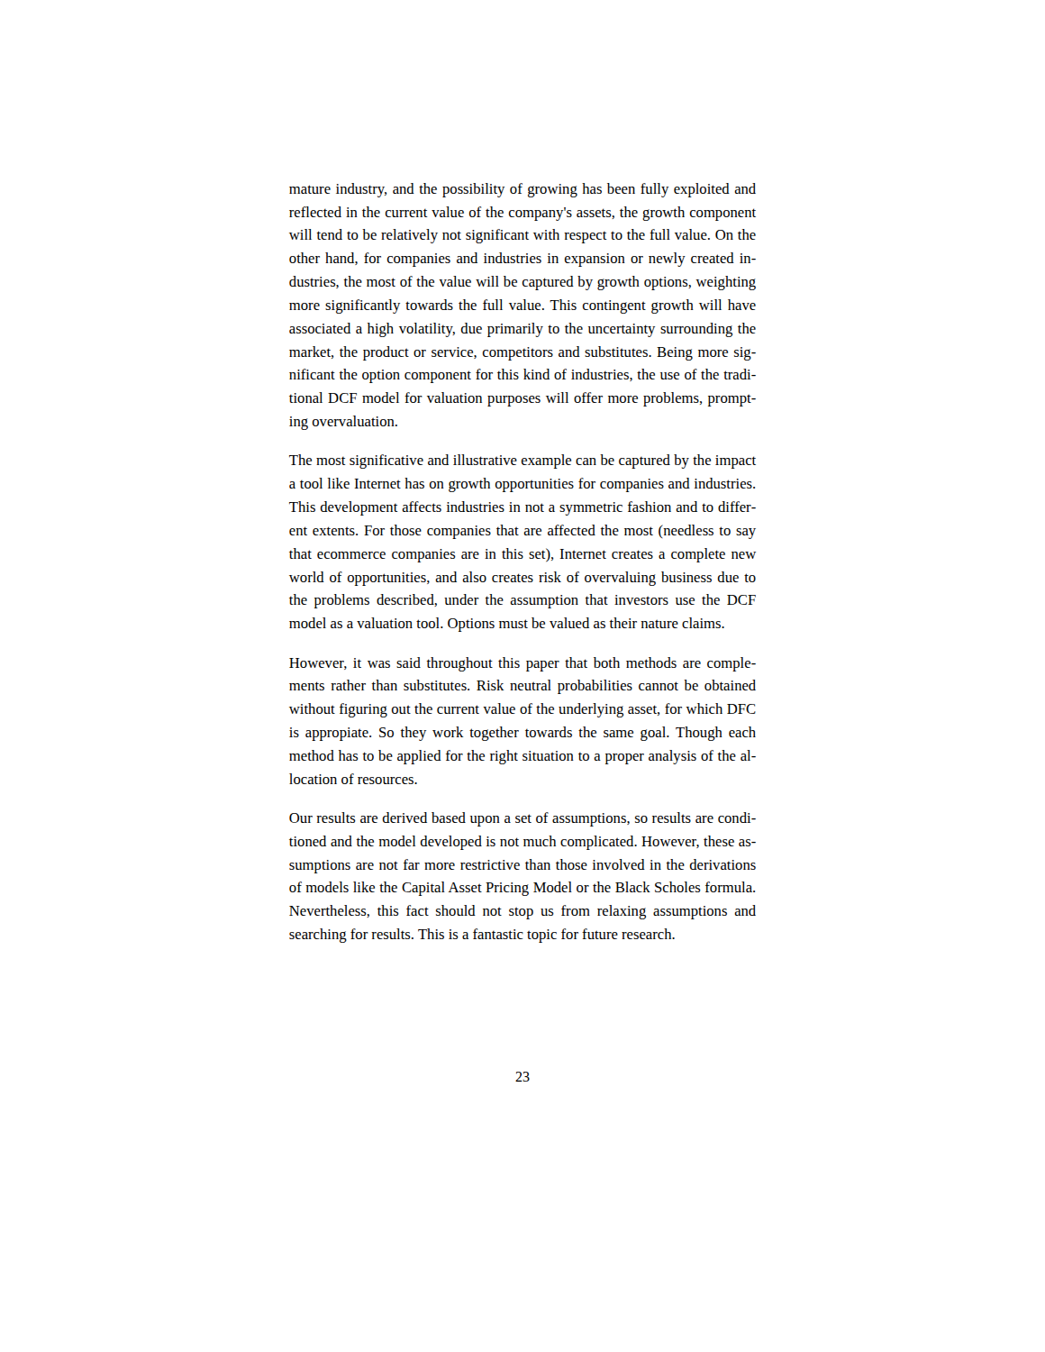mature industry, and the possibility of growing has been fully exploited and reflected in the current value of the company's assets, the growth component will tend to be relatively not significant with respect to the full value. On the other hand, for companies and industries in expansion or newly created industries, the most of the value will be captured by growth options, weighting more significantly towards the full value. This contingent growth will have associated a high volatility, due primarily to the uncertainty surrounding the market, the product or service, competitors and substitutes. Being more significant the option component for this kind of industries, the use of the traditional DCF model for valuation purposes will offer more problems, prompting overvaluation.
The most significative and illustrative example can be captured by the impact a tool like Internet has on growth opportunities for companies and industries. This development affects industries in not a symmetric fashion and to different extents. For those companies that are affected the most (needless to say that ecommerce companies are in this set), Internet creates a complete new world of opportunities, and also creates risk of overvaluing business due to the problems described, under the assumption that investors use the DCF model as a valuation tool. Options must be valued as their nature claims.
However, it was said throughout this paper that both methods are complements rather than substitutes. Risk neutral probabilities cannot be obtained without figuring out the current value of the underlying asset, for which DFC is appropiate. So they work together towards the same goal. Though each method has to be applied for the right situation to a proper analysis of the allocation of resources.
Our results are derived based upon a set of assumptions, so results are conditioned and the model developed is not much complicated. However, these assumptions are not far more restrictive than those involved in the derivations of models like the Capital Asset Pricing Model or the Black Scholes formula. Nevertheless, this fact should not stop us from relaxing assumptions and searching for results. This is a fantastic topic for future research.
23